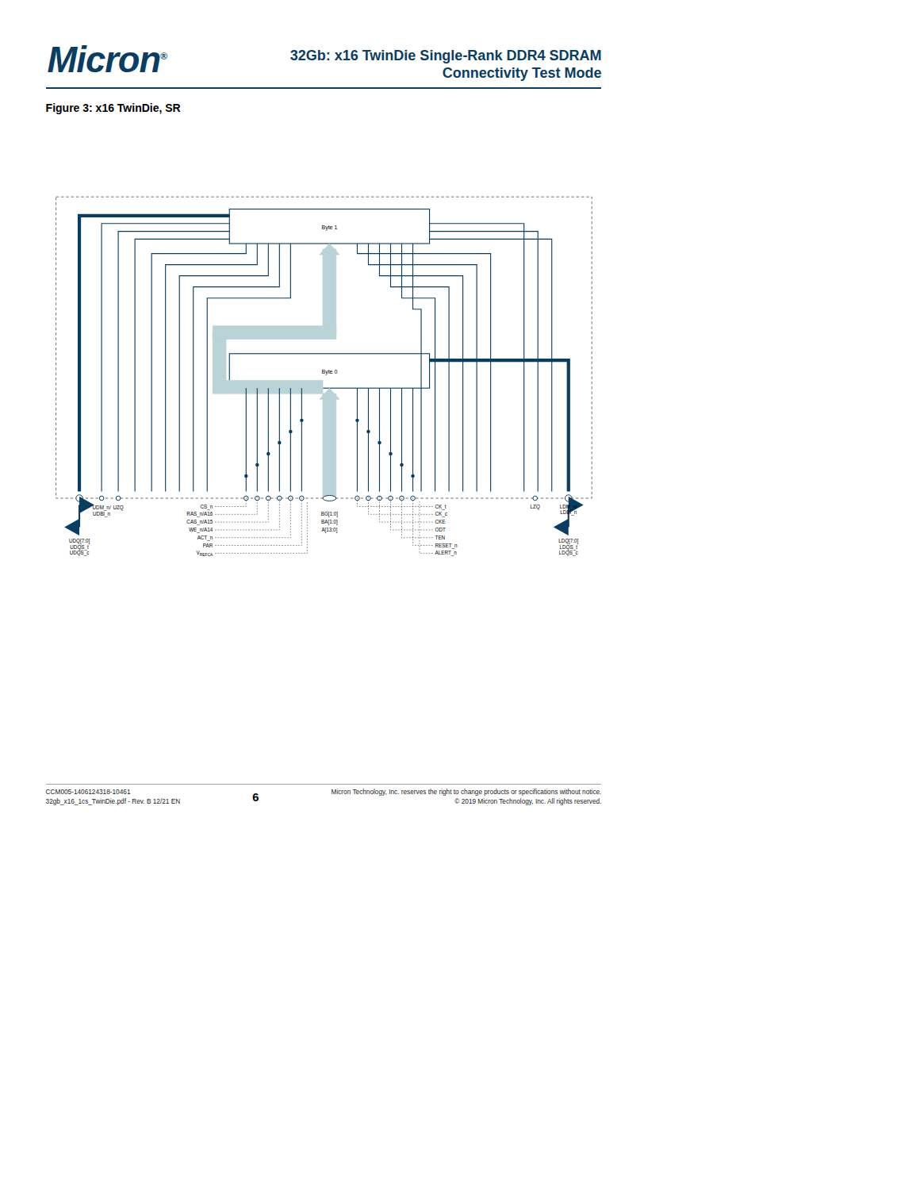Micron®
32Gb: x16 TwinDie Single-Rank DDR4 SDRAM
Connectivity Test Mode
Figure 3: x16 TwinDie, SR
Byte 1 Byte 0 UDQ[7:0] UDQS_t UDQS_c UDM_n/ UDBI_n UZQ CS_n RAS_n/A16 CAS_n/A15 WE_n/A14 ACT_n PAR VREFCA BG[1:0] BA[1:0] A[13:0] CK_t CK_c CKE ODT TEN RESET_n ALERT_n LZQ LDM_n/ LDBI_n LDQ[7:0] LDQS_t LDQS_c
CCM005-1406124318-10461
32gb_x16_1cs_TwinDie.pdf - Rev. B 12/21 EN
6
Micron Technology, Inc. reserves the right to change products or specifications without notice.
© 2019 Micron Technology, Inc. All rights reserved.